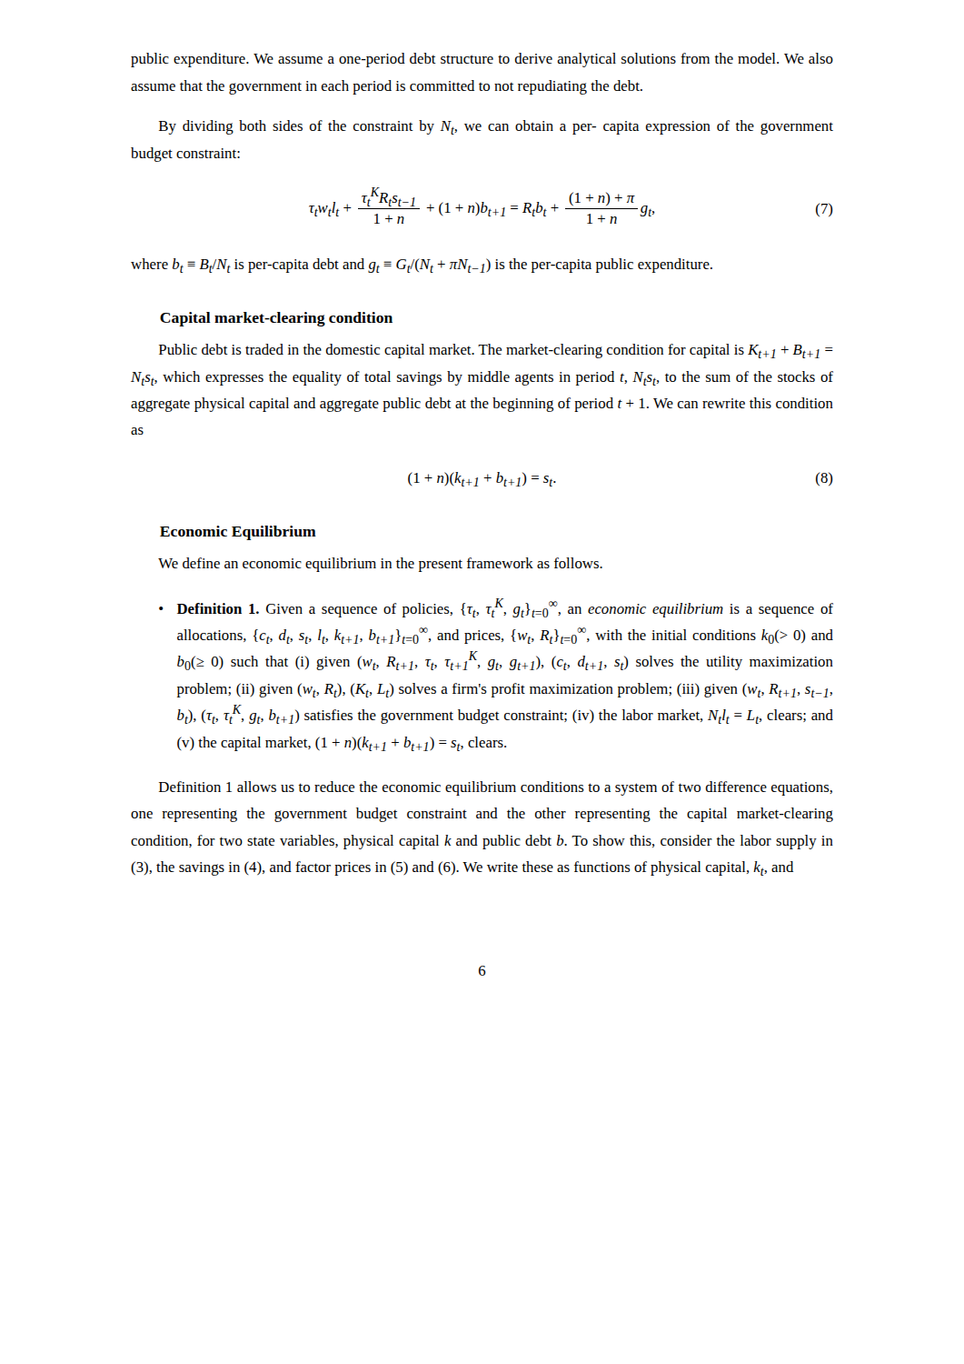public expenditure. We assume a one-period debt structure to derive analytical solutions from the model. We also assume that the government in each period is committed to not repudiating the debt.
By dividing both sides of the constraint by Nt, we can obtain a per- capita expression of the government budget constraint:
τtwtlt + τtKRtst−11 + n + (1 + n)bt+1 = Rtbt + (1 + n) + π 1 + n gt, (7)
where bt ≡ Bt/Nt is per-capita debt and gt ≡ Gt/(Nt + πNt−1) is the per-capita public expenditure.
Capital market-clearing condition
Public debt is traded in the domestic capital market. The market-clearing condition for capital is Kt+1 + Bt+1 = Ntst, which expresses the equality of total savings by middle agents in period t, Ntst, to the sum of the stocks of aggregate physical capital and aggregate public debt at the beginning of period t + 1. We can rewrite this condition as
(1 + n)(kt+1 + bt+1) = st. (8)
Economic Equilibrium
We define an economic equilibrium in the present framework as follows.
Definition 1. Given a sequence of policies, {τt, τtK, gt}t=0∞, an economic equilibrium is a sequence of allocations, {ct, dt, st, lt, kt+1, bt+1}t=0∞, and prices, {wt, Rt}t=0∞, with the initial conditions k0(> 0) and b0(≥ 0) such that (i) given (wt, Rt+1, τt, τt+1K, gt, gt+1), (ct, dt+1, st) solves the utility maximization problem; (ii) given (wt, Rt), (Kt, Lt) solves a firm's profit maximization problem; (iii) given (wt, Rt+1, st−1, bt), (τt, τtK, gt, bt+1) satisfies the government budget constraint; (iv) the labor market, Ntlt = Lt, clears; and (v) the capital market, (1 + n)(kt+1 + bt+1) = st, clears.
Definition 1 allows us to reduce the economic equilibrium conditions to a system of two difference equations, one representing the government budget constraint and the other representing the capital market-clearing condition, for two state variables, physical capital k and public debt b. To show this, consider the labor supply in (3), the savings in (4), and factor prices in (5) and (6). We write these as functions of physical capital, kt, and
6